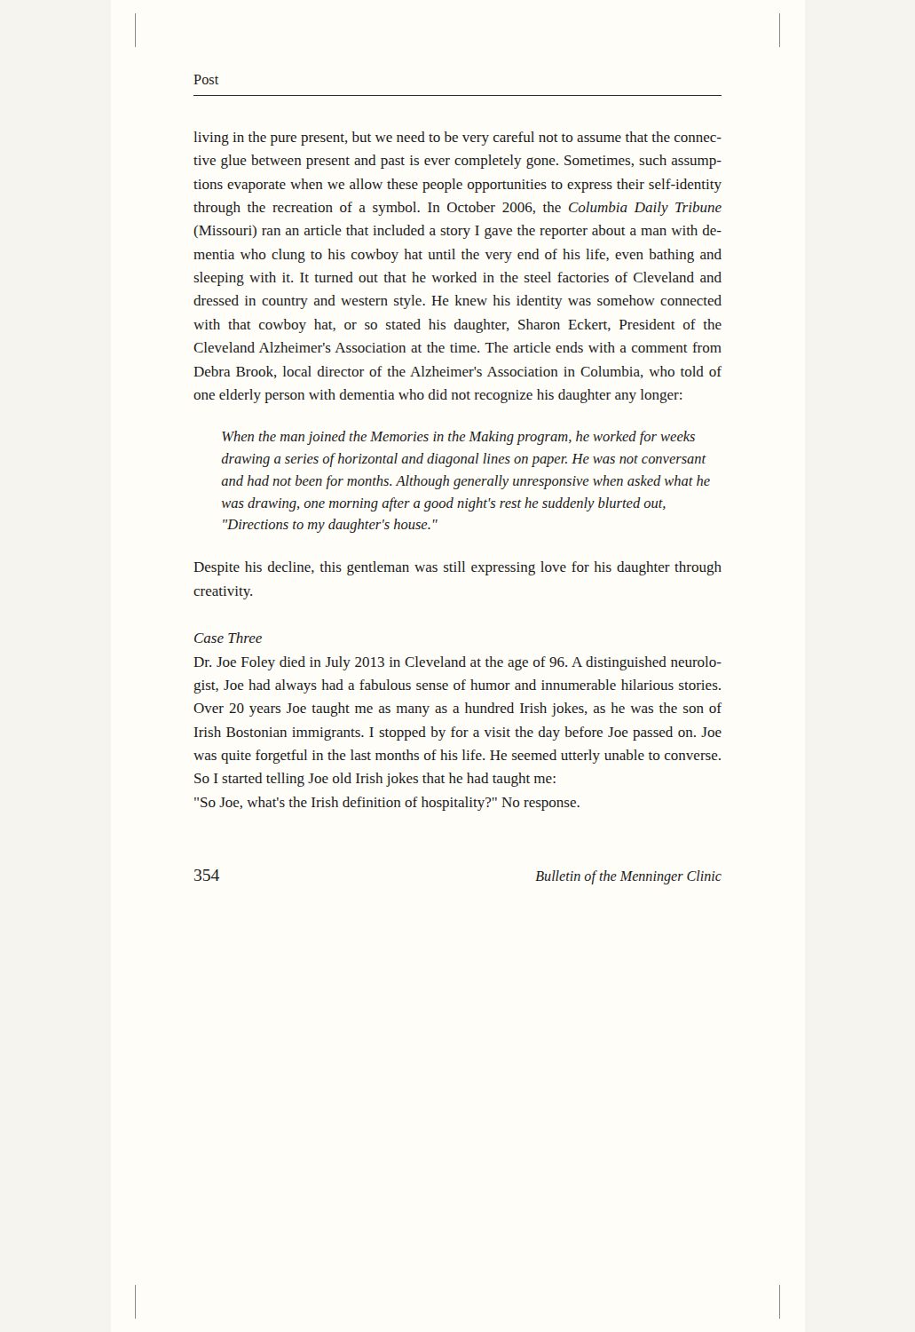Post
living in the pure present, but we need to be very careful not to assume that the connective glue between present and past is ever completely gone. Sometimes, such assumptions evaporate when we allow these people opportunities to express their self-identity through the recreation of a symbol. In October 2006, the Columbia Daily Tribune (Missouri) ran an article that included a story I gave the reporter about a man with dementia who clung to his cowboy hat until the very end of his life, even bathing and sleeping with it. It turned out that he worked in the steel factories of Cleveland and dressed in country and western style. He knew his identity was somehow connected with that cowboy hat, or so stated his daughter, Sharon Eckert, President of the Cleveland Alzheimer's Association at the time. The article ends with a comment from Debra Brook, local director of the Alzheimer's Association in Columbia, who told of one elderly person with dementia who did not recognize his daughter any longer:
When the man joined the Memories in the Making program, he worked for weeks drawing a series of horizontal and diagonal lines on paper. He was not conversant and had not been for months. Although generally unresponsive when asked what he was drawing, one morning after a good night's rest he suddenly blurted out, "Directions to my daughter's house."
Despite his decline, this gentleman was still expressing love for his daughter through creativity.
Case Three
Dr. Joe Foley died in July 2013 in Cleveland at the age of 96. A distinguished neurologist, Joe had always had a fabulous sense of humor and innumerable hilarious stories. Over 20 years Joe taught me as many as a hundred Irish jokes, as he was the son of Irish Bostonian immigrants. I stopped by for a visit the day before Joe passed on. Joe was quite forgetful in the last months of his life. He seemed utterly unable to converse. So I started telling Joe old Irish jokes that he had taught me:
"So Joe, what's the Irish definition of hospitality?" No response.
354 Bulletin of the Menninger Clinic